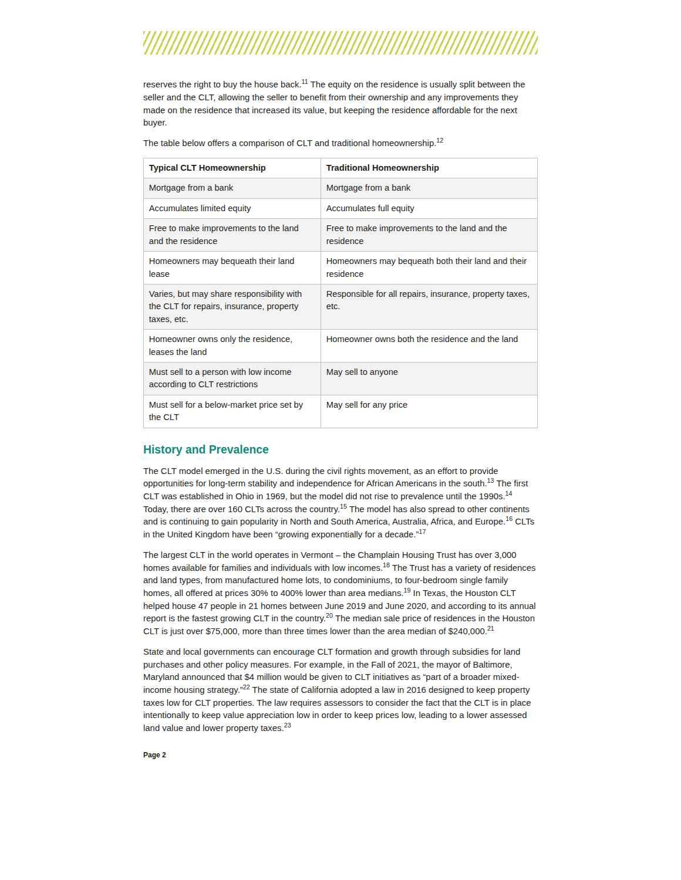reserves the right to buy the house back.11 The equity on the residence is usually split between the seller and the CLT, allowing the seller to benefit from their ownership and any improvements they made on the residence that increased its value, but keeping the residence affordable for the next buyer.
The table below offers a comparison of CLT and traditional homeownership.12
| Typical CLT Homeownership | Traditional Homeownership |
| --- | --- |
| Mortgage from a bank | Mortgage from a bank |
| Accumulates limited equity | Accumulates full equity |
| Free to make improvements to the land and the residence | Free to make improvements to the land and the residence |
| Homeowners may bequeath their land lease | Homeowners may bequeath both their land and their residence |
| Varies, but may share responsibility with the CLT for repairs, insurance, property taxes, etc. | Responsible for all repairs, insurance, property taxes, etc. |
| Homeowner owns only the residence, leases the land | Homeowner owns both the residence and the land |
| Must sell to a person with low income according to CLT restrictions | May sell to anyone |
| Must sell for a below-market price set by the CLT | May sell for any price |
History and Prevalence
The CLT model emerged in the U.S. during the civil rights movement, as an effort to provide opportunities for long-term stability and independence for African Americans in the south.13 The first CLT was established in Ohio in 1969, but the model did not rise to prevalence until the 1990s.14 Today, there are over 160 CLTs across the country.15 The model has also spread to other continents and is continuing to gain popularity in North and South America, Australia, Africa, and Europe.16 CLTs in the United Kingdom have been “growing exponentially for a decade.”17
The largest CLT in the world operates in Vermont – the Champlain Housing Trust has over 3,000 homes available for families and individuals with low incomes.18 The Trust has a variety of residences and land types, from manufactured home lots, to condominiums, to four-bedroom single family homes, all offered at prices 30% to 400% lower than area medians.19 In Texas, the Houston CLT helped house 47 people in 21 homes between June 2019 and June 2020, and according to its annual report is the fastest growing CLT in the country.20 The median sale price of residences in the Houston CLT is just over $75,000, more than three times lower than the area median of $240,000.21
State and local governments can encourage CLT formation and growth through subsidies for land purchases and other policy measures. For example, in the Fall of 2021, the mayor of Baltimore, Maryland announced that $4 million would be given to CLT initiatives as “part of a broader mixed-income housing strategy.”22 The state of California adopted a law in 2016 designed to keep property taxes low for CLT properties. The law requires assessors to consider the fact that the CLT is in place intentionally to keep value appreciation low in order to keep prices low, leading to a lower assessed land value and lower property taxes.23
Page 2